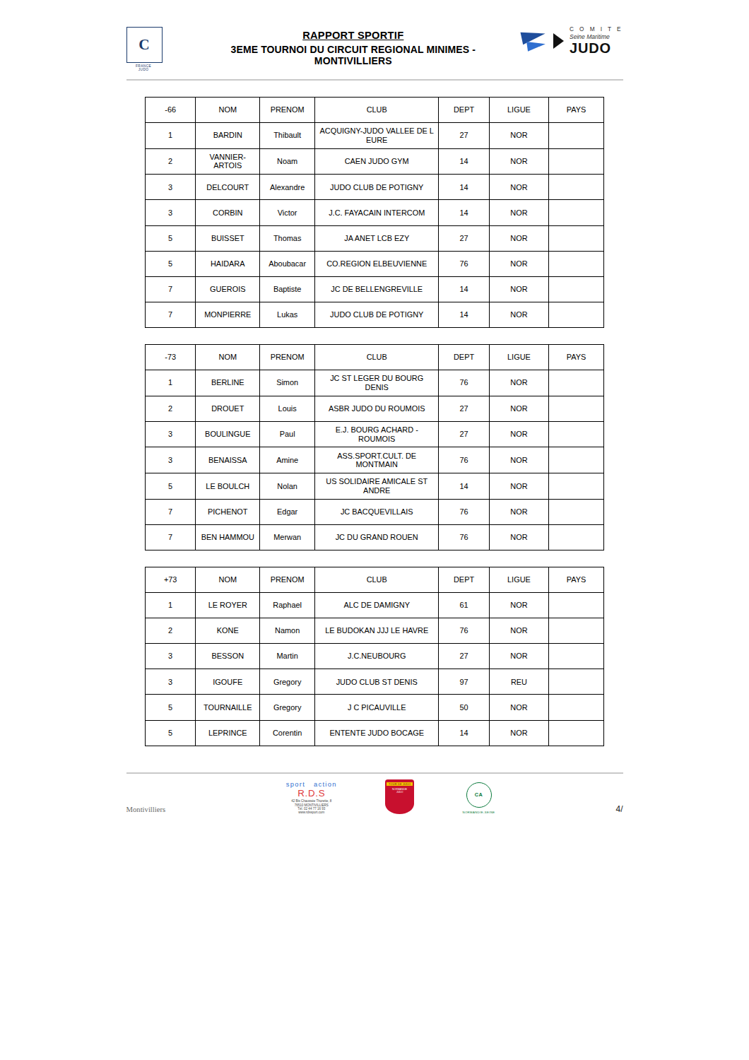C
FRANCE
JUDO
RAPPORT SPORTIF
3EME TOURNOI DU CIRCUIT REGIONAL MINIMES - MONTIVILLIERS
C O M I T E
Seine Maritime
JUDO
| -66 | NOM | PRENOM | CLUB | DEPT | LIGUE | PAYS |
| --- | --- | --- | --- | --- | --- | --- |
| 1 | BARDIN | Thibault | ACQUIGNY-JUDO VALLEE DE L EURE | 27 | NOR | |
| 2 | VANNIER-ARTOIS | Noam | CAEN JUDO GYM | 14 | NOR | |
| 3 | DELCOURT | Alexandre | JUDO CLUB DE POTIGNY | 14 | NOR | |
| 3 | CORBIN | Victor | J.C. FAYACAIN INTERCOM | 14 | NOR | |
| 5 | BUISSET | Thomas | JA ANET LCB EZY | 27 | NOR | |
| 5 | HAIDARA | Aboubacar | CO.REGION ELBEUVIENNE | 76 | NOR | |
| 7 | GUEROIS | Baptiste | JC DE BELLENGREVILLE | 14 | NOR | |
| 7 | MONPIERRE | Lukas | JUDO CLUB DE POTIGNY | 14 | NOR | |
| -73 | NOM | PRENOM | CLUB | DEPT | LIGUE | PAYS |
| --- | --- | --- | --- | --- | --- | --- |
| 1 | BERLINE | Simon | JC ST LEGER DU BOURG DENIS | 76 | NOR | |
| 2 | DROUET | Louis | ASBR JUDO DU ROUMOIS | 27 | NOR | |
| 3 | BOULINGUE | Paul | E.J. BOURG ACHARD - ROUMOIS | 27 | NOR | |
| 3 | BENAISSA | Amine | ASS.SPORT.CULT. DE MONTMAIN | 76 | NOR | |
| 5 | LE BOULCH | Nolan | US SOLIDAIRE AMICALE ST ANDRE | 14 | NOR | |
| 7 | PICHENOT | Edgar | JC BACQUEVILLAIS | 76 | NOR | |
| 7 | BEN HAMMOU | Merwan | JC DU GRAND ROUEN | 76 | NOR | |
| +73 | NOM | PRENOM | CLUB | DEPT | LIGUE | PAYS |
| --- | --- | --- | --- | --- | --- | --- |
| 1 | LE ROYER | Raphael | ALC DE DAMIGNY | 61 | NOR | |
| 2 | KONE | Namon | LE BUDOKAN JJJ LE HAVRE | 76 | NOR | |
| 3 | BESSON | Martin | J.C.NEUBOURG | 27 | NOR | |
| 3 | IGOUFE | Gregory | JUDO CLUB ST DENIS | 97 | REU | |
| 5 | TOURNAILLE | Gregory | J C PICAUVILLE | 50 | NOR | |
| 5 | LEPRINCE | Corentin | ENTENTE JUDO BOCAGE | 14 | NOR | |
Montivilliers
sport action
R.D.S
42 Bis Chaussée Thorette, 8
76510 MONTIVILLIERS
Tél. 02 44 77 16 93
www.rdssport.com
TOUR DE JUDO
NORMANDIE
JUDO
NORMANDIE-SEINE
4/